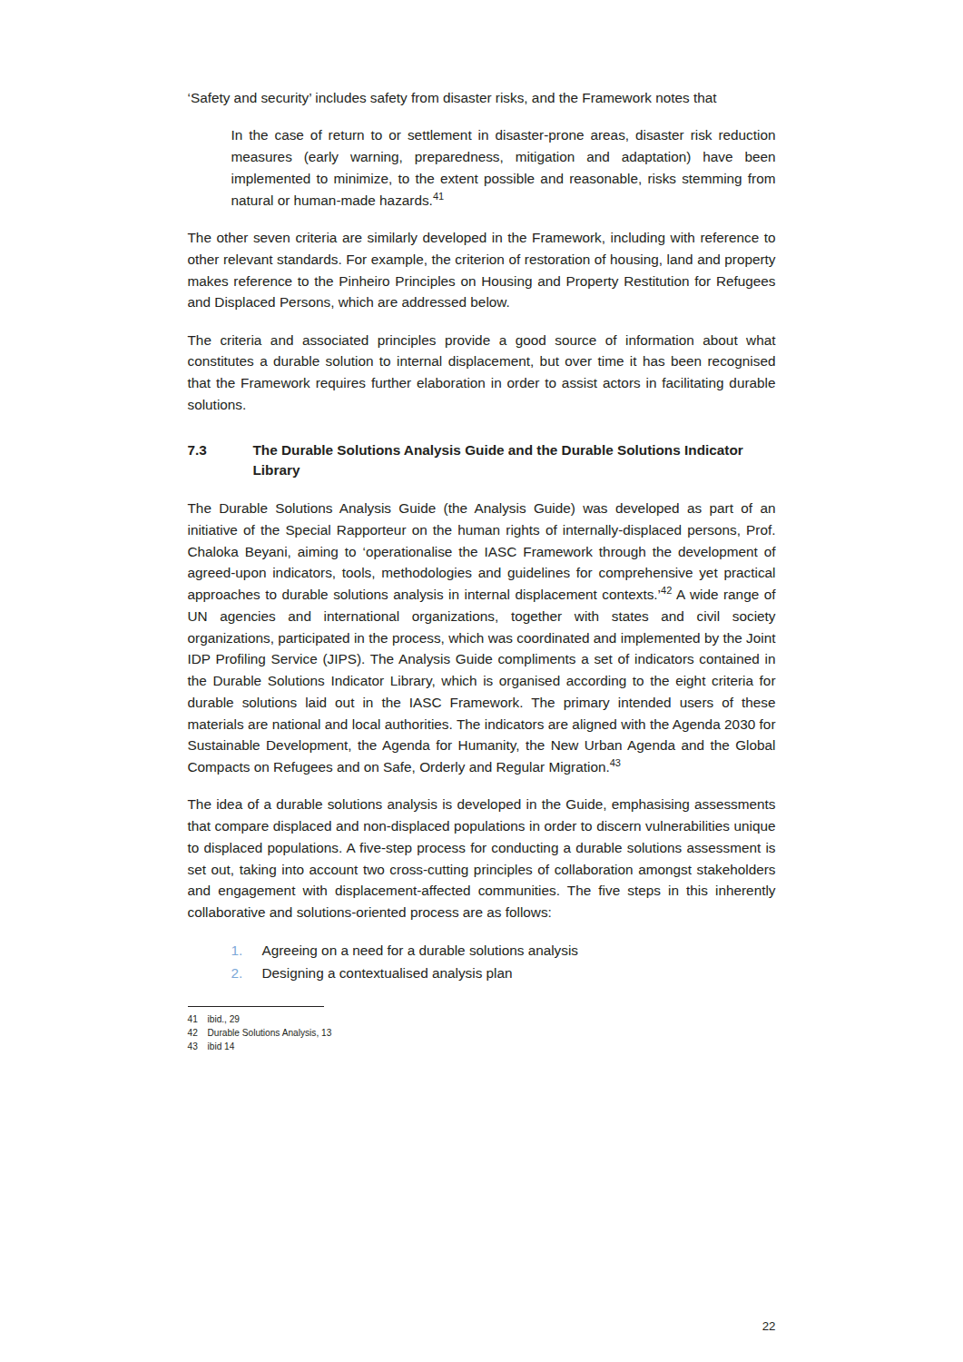‘Safety and security’ includes safety from disaster risks, and the Framework notes that
In the case of return to or settlement in disaster-prone areas, disaster risk reduction measures (early warning, preparedness, mitigation and adaptation) have been implemented to minimize, to the extent possible and reasonable, risks stemming from natural or human-made hazards.41
The other seven criteria are similarly developed in the Framework, including with reference to other relevant standards. For example, the criterion of restoration of housing, land and property makes reference to the Pinheiro Principles on Housing and Property Restitution for Refugees and Displaced Persons, which are addressed below.
The criteria and associated principles provide a good source of information about what constitutes a durable solution to internal displacement, but over time it has been recognised that the Framework requires further elaboration in order to assist actors in facilitating durable solutions.
7.3 The Durable Solutions Analysis Guide and the Durable Solutions Indicator Library
The Durable Solutions Analysis Guide (the Analysis Guide) was developed as part of an initiative of the Special Rapporteur on the human rights of internally-displaced persons, Prof. Chaloka Beyani, aiming to ‘operationalise the IASC Framework through the development of agreed-upon indicators, tools, methodologies and guidelines for comprehensive yet practical approaches to durable solutions analysis in internal displacement contexts.’42 A wide range of UN agencies and international organizations, together with states and civil society organizations, participated in the process, which was coordinated and implemented by the Joint IDP Profiling Service (JIPS). The Analysis Guide compliments a set of indicators contained in the Durable Solutions Indicator Library, which is organised according to the eight criteria for durable solutions laid out in the IASC Framework. The primary intended users of these materials are national and local authorities. The indicators are aligned with the Agenda 2030 for Sustainable Development, the Agenda for Humanity, the New Urban Agenda and the Global Compacts on Refugees and on Safe, Orderly and Regular Migration.43
The idea of a durable solutions analysis is developed in the Guide, emphasising assessments that compare displaced and non-displaced populations in order to discern vulnerabilities unique to displaced populations. A five-step process for conducting a durable solutions assessment is set out, taking into account two cross-cutting principles of collaboration amongst stakeholders and engagement with displacement-affected communities. The five steps in this inherently collaborative and solutions-oriented process are as follows:
Agreeing on a need for a durable solutions analysis
Designing a contextualised analysis plan
41 ibid., 29
42 Durable Solutions Analysis, 13
43 ibid 14
22